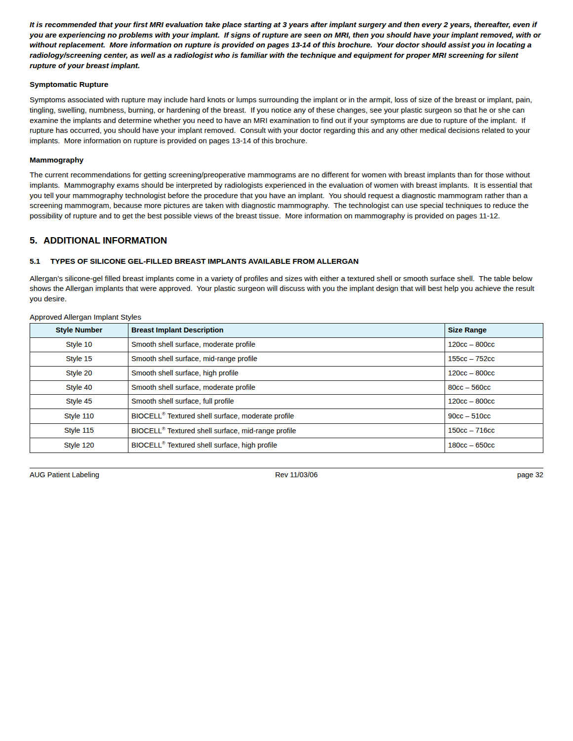It is recommended that your first MRI evaluation take place starting at 3 years after implant surgery and then every 2 years, thereafter, even if you are experiencing no problems with your implant. If signs of rupture are seen on MRI, then you should have your implant removed, with or without replacement. More information on rupture is provided on pages 13-14 of this brochure. Your doctor should assist you in locating a radiology/screening center, as well as a radiologist who is familiar with the technique and equipment for proper MRI screening for silent rupture of your breast implant.
Symptomatic Rupture
Symptoms associated with rupture may include hard knots or lumps surrounding the implant or in the armpit, loss of size of the breast or implant, pain, tingling, swelling, numbness, burning, or hardening of the breast. If you notice any of these changes, see your plastic surgeon so that he or she can examine the implants and determine whether you need to have an MRI examination to find out if your symptoms are due to rupture of the implant. If rupture has occurred, you should have your implant removed. Consult with your doctor regarding this and any other medical decisions related to your implants. More information on rupture is provided on pages 13-14 of this brochure.
Mammography
The current recommendations for getting screening/preoperative mammograms are no different for women with breast implants than for those without implants. Mammography exams should be interpreted by radiologists experienced in the evaluation of women with breast implants. It is essential that you tell your mammography technologist before the procedure that you have an implant. You should request a diagnostic mammogram rather than a screening mammogram, because more pictures are taken with diagnostic mammography. The technologist can use special techniques to reduce the possibility of rupture and to get the best possible views of the breast tissue. More information on mammography is provided on pages 11-12.
5. ADDITIONAL INFORMATION
5.1 TYPES OF SILICONE GEL-FILLED BREAST IMPLANTS AVAILABLE FROM ALLERGAN
Allergan’s silicone-gel filled breast implants come in a variety of profiles and sizes with either a textured shell or smooth surface shell. The table below shows the Allergan implants that were approved. Your plastic surgeon will discuss with you the implant design that will best help you achieve the result you desire.
Approved Allergan Implant Styles
| Style Number | Breast Implant Description | Size Range |
| --- | --- | --- |
| Style 10 | Smooth shell surface, moderate profile | 120cc – 800cc |
| Style 15 | Smooth shell surface, mid-range profile | 155cc – 752cc |
| Style 20 | Smooth shell surface, high profile | 120cc – 800cc |
| Style 40 | Smooth shell surface, moderate profile | 80cc – 560cc |
| Style 45 | Smooth shell surface, full profile | 120cc – 800cc |
| Style 110 | BIOCELL ® Textured shell surface, moderate profile | 90cc – 510cc |
| Style 115 | BIOCELL ® Textured shell surface, mid-range profile | 150cc – 716cc |
| Style 120 | BIOCELL ® Textured shell surface, high profile | 180cc – 650cc |
AUG Patient Labeling
Rev 11/03/06
page 32